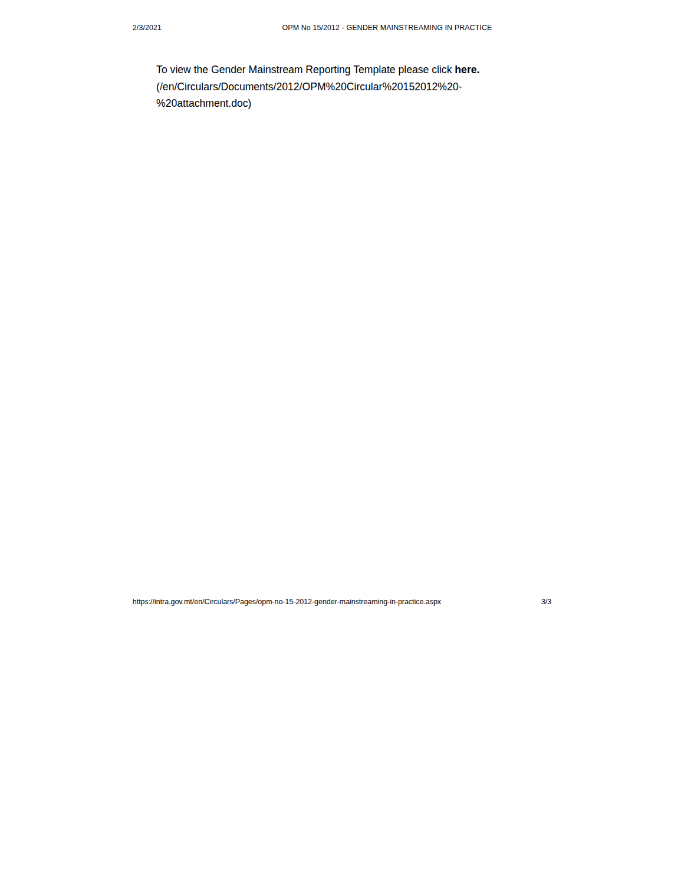2/3/2021 OPM No 15/2012 - GENDER MAINSTREAMING IN PRACTICE
To view the Gender Mainstream Reporting Template please click here.
(/en/Circulars/Documents/2012/OPM%20Circular%20152012%20-%20attachment.doc)
https://intra.gov.mt/en/Circulars/Pages/opm-no-15-2012-gender-mainstreaming-in-practice.aspx 3/3